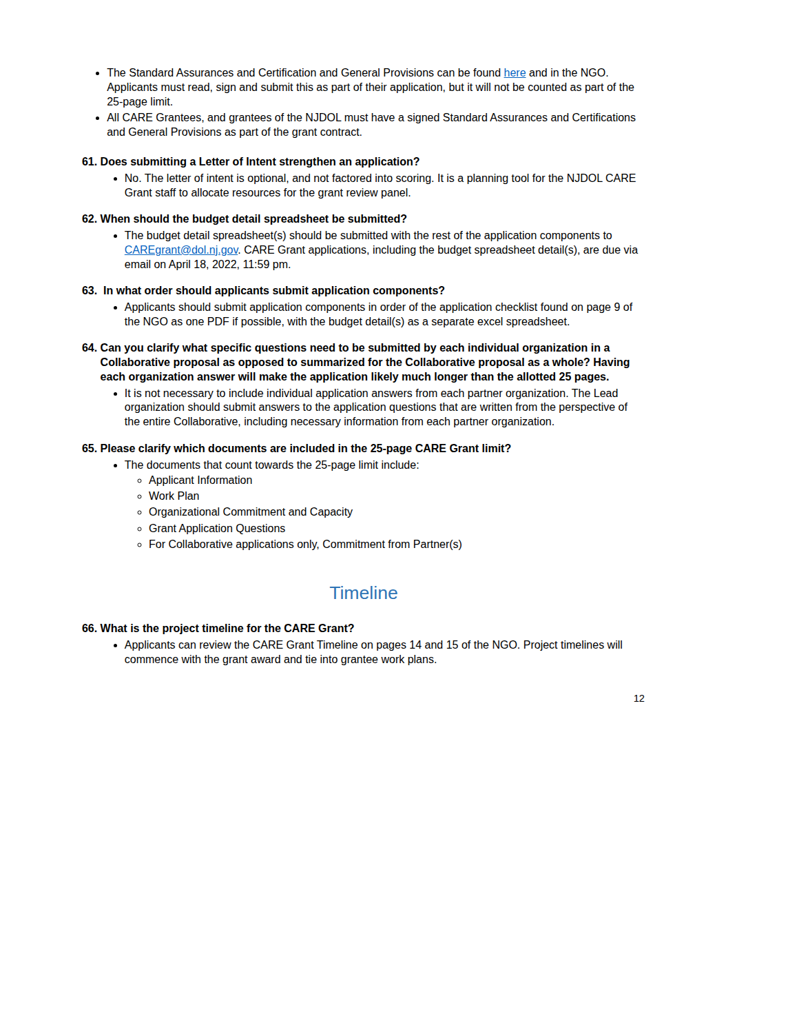The Standard Assurances and Certification and General Provisions can be found here and in the NGO. Applicants must read, sign and submit this as part of their application, but it will not be counted as part of the 25-page limit.
All CARE Grantees, and grantees of the NJDOL must have a signed Standard Assurances and Certifications and General Provisions as part of the grant contract.
Does submitting a Letter of Intent strengthen an application?
No. The letter of intent is optional, and not factored into scoring. It is a planning tool for the NJDOL CARE Grant staff to allocate resources for the grant review panel.
When should the budget detail spreadsheet be submitted?
The budget detail spreadsheet(s) should be submitted with the rest of the application components to CAREgrant@dol.nj.gov. CARE Grant applications, including the budget spreadsheet detail(s), are due via email on April 18, 2022, 11:59 pm.
In what order should applicants submit application components?
Applicants should submit application components in order of the application checklist found on page 9 of the NGO as one PDF if possible, with the budget detail(s) as a separate excel spreadsheet.
Can you clarify what specific questions need to be submitted by each individual organization in a Collaborative proposal as opposed to summarized for the Collaborative proposal as a whole? Having each organization answer will make the application likely much longer than the allotted 25 pages.
It is not necessary to include individual application answers from each partner organization. The Lead organization should submit answers to the application questions that are written from the perspective of the entire Collaborative, including necessary information from each partner organization.
Please clarify which documents are included in the 25-page CARE Grant limit?
The documents that count towards the 25-page limit include:
Applicant Information
Work Plan
Organizational Commitment and Capacity
Grant Application Questions
For Collaborative applications only, Commitment from Partner(s)
Timeline
What is the project timeline for the CARE Grant?
Applicants can review the CARE Grant Timeline on pages 14 and 15 of the NGO. Project timelines will commence with the grant award and tie into grantee work plans.
12